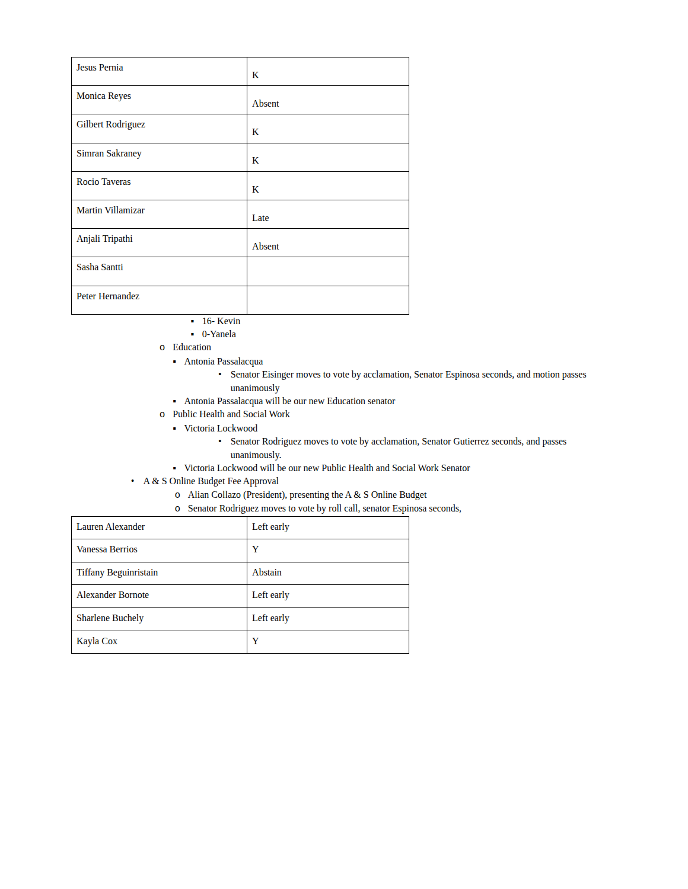| Jesus Pernia | K |
| Monica Reyes | Absent |
| Gilbert Rodriguez | K |
| Simran Sakraney | K |
| Rocio Taveras | K |
| Martin Villamizar | Late |
| Anjali Tripathi | Absent |
| Sasha Santti | |
| Peter Hernandez | |
16- Kevin
0-Yanela
Education
Antonia Passalacqua
Senator Eisinger moves to vote by acclamation, Senator Espinosa seconds, and motion passes unanimously
Antonia Passalacqua will be our new Education senator
Public Health and Social Work
Victoria Lockwood
Senator Rodriguez moves to vote by acclamation, Senator Gutierrez seconds, and passes unanimously.
Victoria Lockwood will be our new Public Health and Social Work Senator
A & S Online Budget Fee Approval
Alian Collazo (President), presenting the A & S Online Budget
Senator Rodriguez moves to vote by roll call, senator Espinosa seconds,
| Lauren Alexander | Left early |
| Vanessa Berrios | Y |
| Tiffany Beguinristain | Abstain |
| Alexander Bornote | Left early |
| Sharlene Buchely | Left early |
| Kayla Cox | Y |